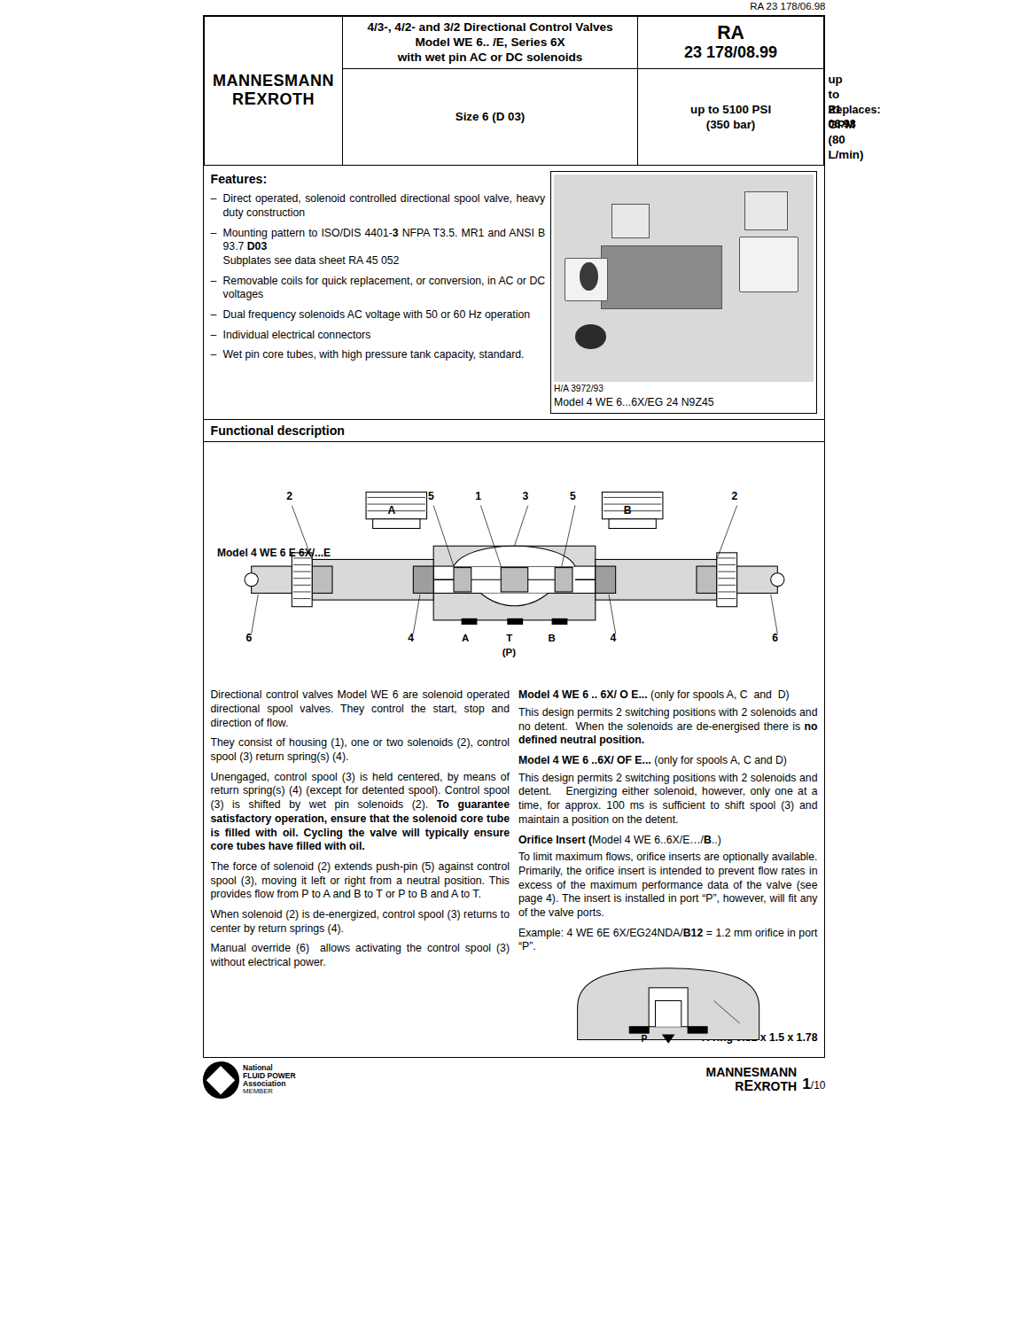RA 23 178/06.98
| MANNESMANN R E XROTH | 4/3-, 4/2- and 3/2 Directional Control Valves Model WE 6.. /E, Series 6X with wet pin AC or DC solenoids | RA 23 178/08.99 |
| Size 6 (D 03) | up to 5100 PSI (350 bar) | up to 21 GPM (80 L/min) | Replaces: 06.98 |
Features:
Direct operated, solenoid controlled directional spool valve, heavy duty construction
Mounting pattern to ISO/DIS 4401-3 NFPA T3.5. MR1 and ANSI B 93.7 D03
Subplates see data sheet RA 45 052
Removable coils for quick replacement, or conversion, in AC or DC voltages
Dual frequency solenoids AC voltage with 50 or 60 Hz operation
Individual electrical connectors
Wet pin core tubes, with high pressure tank capacity, standard.
H/A 3972/93
Model 4 WE 6...6X/EG 24 N9Z45
Functional description
Model 4 WE 6 E 6X/...E
2 2 5 1 3 5 6 6 4 4 A B A T B (P)
Directional control valves Model WE 6 are solenoid operated directional spool valves. They control the start, stop and direction of flow.
They consist of housing (1), one or two solenoids (2), control spool (3) return spring(s) (4).
Unengaged, control spool (3) is held centered, by means of return spring(s) (4) (except for detented spool). Control spool (3) is shifted by wet pin solenoids (2). To guarantee satisfactory operation, ensure that the solenoid core tube is filled with oil. Cycling the valve will typically ensure core tubes have filled with oil.
The force of solenoid (2) extends push-pin (5) against control spool (3), moving it left or right from a neutral position. This provides flow from P to A and B to T or P to B and A to T.
When solenoid (2) is de-energized, control spool (3) returns to center by return springs (4).
Manual override (6) allows activating the control spool (3) without electrical power.
Model 4 WE 6 .. 6X/ O E... (only for spools A, C and D)
This design permits 2 switching positions with 2 solenoids and no detent. When the solenoids are de-energised there is no defined neutral position.
Model 4 WE 6 ..6X/ OF E... (only for spools A, C and D)
This design permits 2 switching positions with 2 solenoids and detent. Energizing either solenoid, however, only one at a time, for approx. 100 ms is sufficient to shift spool (3) and maintain a position on the detent.
Orifice Insert (Model 4 WE 6..6X/E…/B..)
To limit maximum flows, orifice inserts are optionally available. Primarily, the orifice insert is intended to prevent flow rates in excess of the maximum performance data of the valve (see page 4). The insert is installed in port “P”, however, will fit any of the valve ports.
Example: 4 WE 6E 6X/EG24NDA/B12 = 1.2 mm orifice in port “P”.
P
R ring 9.81 x 1.5 x 1.78
National
FLUID POWER
Association
MEMBER
MANNESMANN
REXROTH
1/10